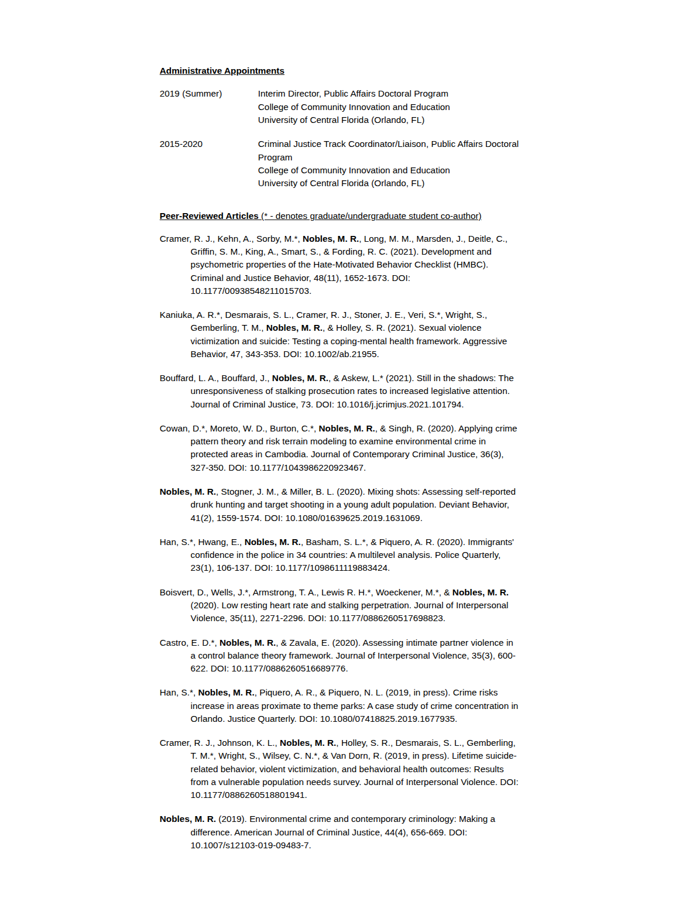Administrative Appointments
2019 (Summer)
Interim Director, Public Affairs Doctoral Program
College of Community Innovation and Education
University of Central Florida (Orlando, FL)
2015-2020
Criminal Justice Track Coordinator/Liaison, Public Affairs Doctoral Program
College of Community Innovation and Education
University of Central Florida (Orlando, FL)
Peer-Reviewed Articles (* - denotes graduate/undergraduate student co-author)
Cramer, R. J., Kehn, A., Sorby, M.*, Nobles, M. R., Long, M. M., Marsden, J., Deitle, C., Griffin, S. M., King, A., Smart, S., & Fording, R. C. (2021). Development and psychometric properties of the Hate-Motivated Behavior Checklist (HMBC). Criminal and Justice Behavior, 48(11), 1652-1673. DOI: 10.1177/00938548211015703.
Kaniuka, A. R.*, Desmarais, S. L., Cramer, R. J., Stoner, J. E., Veri, S.*, Wright, S., Gemberling, T. M., Nobles, M. R., & Holley, S. R. (2021). Sexual violence victimization and suicide: Testing a coping-mental health framework. Aggressive Behavior, 47, 343-353. DOI: 10.1002/ab.21955.
Bouffard, L. A., Bouffard, J., Nobles, M. R., & Askew, L.* (2021). Still in the shadows: The unresponsiveness of stalking prosecution rates to increased legislative attention. Journal of Criminal Justice, 73. DOI: 10.1016/j.jcrimjus.2021.101794.
Cowan, D.*, Moreto, W. D., Burton, C.*, Nobles, M. R., & Singh, R. (2020). Applying crime pattern theory and risk terrain modeling to examine environmental crime in protected areas in Cambodia. Journal of Contemporary Criminal Justice, 36(3), 327-350. DOI: 10.1177/1043986220923467.
Nobles, M. R., Stogner, J. M., & Miller, B. L. (2020). Mixing shots: Assessing self-reported drunk hunting and target shooting in a young adult population. Deviant Behavior, 41(2), 1559-1574. DOI: 10.1080/01639625.2019.1631069.
Han, S.*, Hwang, E., Nobles, M. R., Basham, S. L.*, & Piquero, A. R. (2020). Immigrants' confidence in the police in 34 countries: A multilevel analysis. Police Quarterly, 23(1), 106-137. DOI: 10.1177/1098611119883424.
Boisvert, D., Wells, J.*, Armstrong, T. A., Lewis R. H.*, Woeckener, M.*, & Nobles, M. R. (2020). Low resting heart rate and stalking perpetration. Journal of Interpersonal Violence, 35(11), 2271-2296. DOI: 10.1177/0886260517698823.
Castro, E. D.*, Nobles, M. R., & Zavala, E. (2020). Assessing intimate partner violence in a control balance theory framework. Journal of Interpersonal Violence, 35(3), 600-622. DOI: 10.1177/0886260516689776.
Han, S.*, Nobles, M. R., Piquero, A. R., & Piquero, N. L. (2019, in press). Crime risks increase in areas proximate to theme parks: A case study of crime concentration in Orlando. Justice Quarterly. DOI: 10.1080/07418825.2019.1677935.
Cramer, R. J., Johnson, K. L., Nobles, M. R., Holley, S. R., Desmarais, S. L., Gemberling, T. M.*, Wright, S., Wilsey, C. N.*, & Van Dorn, R. (2019, in press). Lifetime suicide-related behavior, violent victimization, and behavioral health outcomes: Results from a vulnerable population needs survey. Journal of Interpersonal Violence. DOI: 10.1177/0886260518801941.
Nobles, M. R. (2019). Environmental crime and contemporary criminology: Making a difference. American Journal of Criminal Justice, 44(4), 656-669. DOI: 10.1007/s12103-019-09483-7.